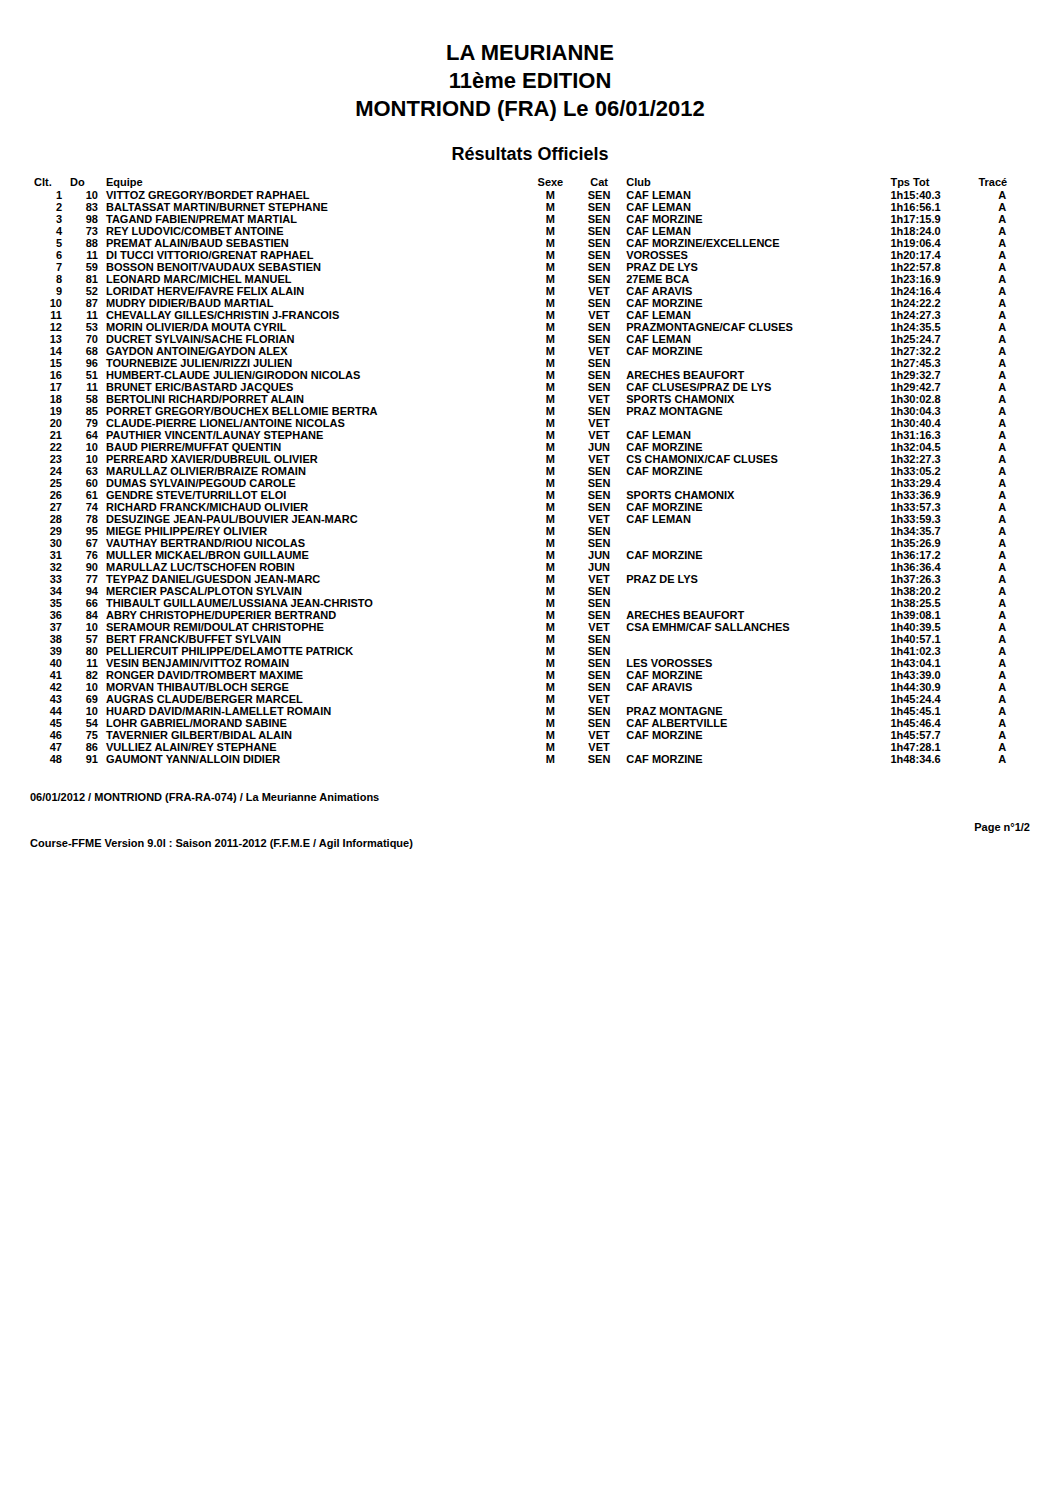LA MEURIANNE
11ème EDITION
MONTRIOND (FRA) Le 06/01/2012
Résultats Officiels
| Clt. | Do | Equipe | Sexe | Cat | Club | Tps Tot | Tracé |
| --- | --- | --- | --- | --- | --- | --- | --- |
| 1 | 10 | VITTOZ GREGORY/BORDET RAPHAEL | M | SEN | CAF LEMAN | 1h15:40.3 | A |
| 2 | 83 | BALTASSAT MARTIN/BURNET STEPHANE | M | SEN | CAF LEMAN | 1h16:56.1 | A |
| 3 | 98 | TAGAND FABIEN/PREMAT MARTIAL | M | SEN | CAF MORZINE | 1h17:15.9 | A |
| 4 | 73 | REY LUDOVIC/COMBET ANTOINE | M | SEN | CAF LEMAN | 1h18:24.0 | A |
| 5 | 88 | PREMAT ALAIN/BAUD SEBASTIEN | M | SEN | CAF MORZINE/EXCELLENCE | 1h19:06.4 | A |
| 6 | 11 | DI TUCCI VITTORIO/GRENAT RAPHAEL | M | SEN | VOROSSES | 1h20:17.4 | A |
| 7 | 59 | BOSSON BENOIT/VAUDAUX SEBASTIEN | M | SEN | PRAZ DE LYS | 1h22:57.8 | A |
| 8 | 81 | LEONARD MARC/MICHEL MANUEL | M | SEN | 27EME BCA | 1h23:16.9 | A |
| 9 | 52 | LORIDAT HERVE/FAVRE FELIX ALAIN | M | VET | CAF ARAVIS | 1h24:16.4 | A |
| 10 | 87 | MUDRY DIDIER/BAUD MARTIAL | M | SEN | CAF MORZINE | 1h24:22.2 | A |
| 11 | 11 | CHEVALLAY GILLES/CHRISTIN J-FRANCOIS | M | VET | CAF LEMAN | 1h24:27.3 | A |
| 12 | 53 | MORIN OLIVIER/DA MOUTA CYRIL | M | SEN | PRAZMONTAGNE/CAF CLUSES | 1h24:35.5 | A |
| 13 | 70 | DUCRET SYLVAIN/SACHE FLORIAN | M | SEN | CAF LEMAN | 1h25:24.7 | A |
| 14 | 68 | GAYDON ANTOINE/GAYDON ALEX | M | VET | CAF MORZINE | 1h27:32.2 | A |
| 15 | 96 | TOURNEBIZE JULIEN/RIZZI JULIEN | M | SEN | | 1h27:45.3 | A |
| 16 | 51 | HUMBERT-CLAUDE JULIEN/GIRODON NICOLAS | M | SEN | ARECHES BEAUFORT | 1h29:32.7 | A |
| 17 | 11 | BRUNET ERIC/BASTARD JACQUES | M | SEN | CAF CLUSES/PRAZ DE LYS | 1h29:42.7 | A |
| 18 | 58 | BERTOLINI RICHARD/PORRET ALAIN | M | VET | SPORTS CHAMONIX | 1h30:02.8 | A |
| 19 | 85 | PORRET GREGORY/BOUCHEX BELLOMIE BERTRA | M | SEN | PRAZ MONTAGNE | 1h30:04.3 | A |
| 20 | 79 | CLAUDE-PIERRE LIONEL/ANTOINE NICOLAS | M | VET | | 1h30:40.4 | A |
| 21 | 64 | PAUTHIER VINCENT/LAUNAY STEPHANE | M | VET | CAF LEMAN | 1h31:16.3 | A |
| 22 | 10 | BAUD PIERRE/MUFFAT QUENTIN | M | JUN | CAF MORZINE | 1h32:04.5 | A |
| 23 | 10 | PERREARD XAVIER/DUBREUIL OLIVIER | M | VET | CS CHAMONIX/CAF CLUSES | 1h32:27.3 | A |
| 24 | 63 | MARULLAZ OLIVIER/BRAIZE ROMAIN | M | SEN | CAF MORZINE | 1h33:05.2 | A |
| 25 | 60 | DUMAS SYLVAIN/PEGOUD CAROLE | M | SEN | | 1h33:29.4 | A |
| 26 | 61 | GENDRE STEVE/TURRILLOT ELOI | M | SEN | SPORTS CHAMONIX | 1h33:36.9 | A |
| 27 | 74 | RICHARD FRANCK/MICHAUD OLIVIER | M | SEN | CAF MORZINE | 1h33:57.3 | A |
| 28 | 78 | DESUZINGE JEAN-PAUL/BOUVIER JEAN-MARC | M | VET | CAF LEMAN | 1h33:59.3 | A |
| 29 | 95 | MIEGE PHILIPPE/REY OLIVIER | M | SEN | | 1h34:35.7 | A |
| 30 | 67 | VAUTHAY BERTRAND/RIOU NICOLAS | M | SEN | | 1h35:26.9 | A |
| 31 | 76 | MULLER MICKAEL/BRON GUILLAUME | M | JUN | CAF MORZINE | 1h36:17.2 | A |
| 32 | 90 | MARULLAZ LUC/TSCHOFEN ROBIN | M | JUN | | 1h36:36.4 | A |
| 33 | 77 | TEYPAZ DANIEL/GUESDON JEAN-MARC | M | VET | PRAZ DE LYS | 1h37:26.3 | A |
| 34 | 94 | MERCIER PASCAL/PLOTON SYLVAIN | M | SEN | | 1h38:20.2 | A |
| 35 | 66 | THIBAULT GUILLAUME/LUSSIANA JEAN-CHRISTO | M | SEN | | 1h38:25.5 | A |
| 36 | 84 | ABRY CHRISTOPHE/DUPERIER BERTRAND | M | SEN | ARECHES BEAUFORT | 1h39:08.1 | A |
| 37 | 10 | SERAMOUR REMI/DOULAT CHRISTOPHE | M | VET | CSA EMHM/CAF SALLANCHES | 1h40:39.5 | A |
| 38 | 57 | BERT FRANCK/BUFFET SYLVAIN | M | SEN | | 1h40:57.1 | A |
| 39 | 80 | PELLIERCUIT PHILIPPE/DELAMOTTE PATRICK | M | SEN | | 1h41:02.3 | A |
| 40 | 11 | VESIN BENJAMIN/VITTOZ ROMAIN | M | SEN | LES VOROSSES | 1h43:04.1 | A |
| 41 | 82 | RONGER DAVID/TROMBERT MAXIME | M | SEN | CAF MORZINE | 1h43:39.0 | A |
| 42 | 10 | MORVAN THIBAUT/BLOCH SERGE | M | SEN | CAF ARAVIS | 1h44:30.9 | A |
| 43 | 69 | AUGRAS CLAUDE/BERGER MARCEL | M | VET | | 1h45:24.4 | A |
| 44 | 10 | HUARD DAVID/MARIN-LAMELLET ROMAIN | M | SEN | PRAZ MONTAGNE | 1h45:45.1 | A |
| 45 | 54 | LOHR GABRIEL/MORAND SABINE | M | SEN | CAF ALBERTVILLE | 1h45:46.4 | A |
| 46 | 75 | TAVERNIER GILBERT/BIDAL ALAIN | M | VET | CAF MORZINE | 1h45:57.7 | A |
| 47 | 86 | VULLIEZ ALAIN/REY STEPHANE | M | VET | | 1h47:28.1 | A |
| 48 | 91 | GAUMONT YANN/ALLOIN DIDIER | M | SEN | CAF MORZINE | 1h48:34.6 | A |
06/01/2012 / MONTRIOND (FRA-RA-074) / La Meurianne Animations
Page n°1/2
Course-FFME Version 9.0l : Saison 2011-2012 (F.F.M.E / Agil Informatique)